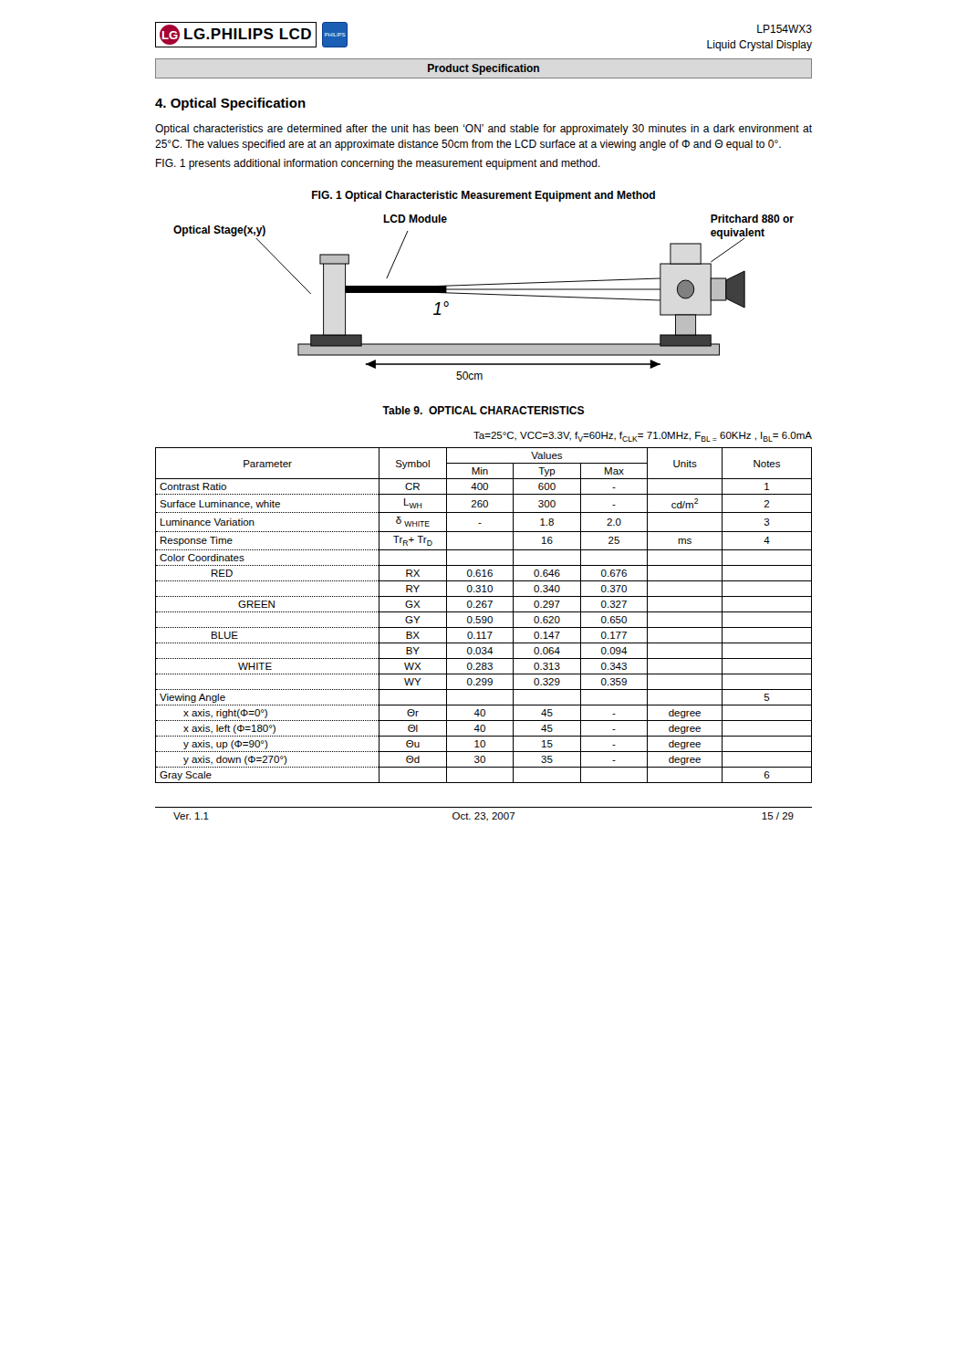LG LG.PHILIPS LCD PHILIPS
LP154WX3
Liquid Crystal Display
Product Specification
4. Optical Specification
Optical characteristics are determined after the unit has been ‘ON’ and stable for approximately 30 minutes in a dark environment at 25°C. The values specified are at an approximate distance 50cm from the LCD surface at a viewing angle of Φ and Θ equal to 0°.
FIG. 1 presents additional information concerning the measurement equipment and method.
FIG. 1 Optical Characteristic Measurement Equipment and Method
Optical Stage(x,y)
LCD Module
Pritchard 880 or
equivalent
1°
50cm
Table 9. OPTICAL CHARACTERISTICS
Ta=25°C, VCC=3.3V, fV=60Hz, fCLK= 71.0MHz, FBL = 60KHz , IBL= 6.0mA
| Parameter | Symbol | Values | Units | Notes |
| --- | --- | --- | --- | --- |
| Min | Typ | Max |
| Contrast Ratio | CR | 400 | 600 | - | | 1 |
| Surface Luminance, white | L WH | 260 | 300 | - | cd/m 2 | 2 |
| Luminance Variation | δ WHITE | - | 1.8 | 2.0 | | 3 |
| Response Time | Tr R + Tr D | | 16 | 25 | ms | 4 |
| Color Coordinates | | | | | | |
| RED | RX | 0.616 | 0.646 | 0.676 | | |
| | RY | 0.310 | 0.340 | 0.370 | | |
| GREEN | GX | 0.267 | 0.297 | 0.327 | | |
| | GY | 0.590 | 0.620 | 0.650 | | |
| BLUE | BX | 0.117 | 0.147 | 0.177 | | |
| | BY | 0.034 | 0.064 | 0.094 | | |
| WHITE | WX | 0.283 | 0.313 | 0.343 | | |
| | WY | 0.299 | 0.329 | 0.359 | | |
| Viewing Angle | | | | | | 5 |
| x axis, right(Φ=0°) | Θr | 40 | 45 | - | degree | |
| x axis, left (Φ=180°) | Θl | 40 | 45 | - | degree | |
| y axis, up (Φ=90°) | Θu | 10 | 15 | - | degree | |
| y axis, down (Φ=270°) | Θd | 30 | 35 | - | degree | |
| Gray Scale | | | | | | 6 |
Ver. 1.1
Oct. 23, 2007
15 / 29